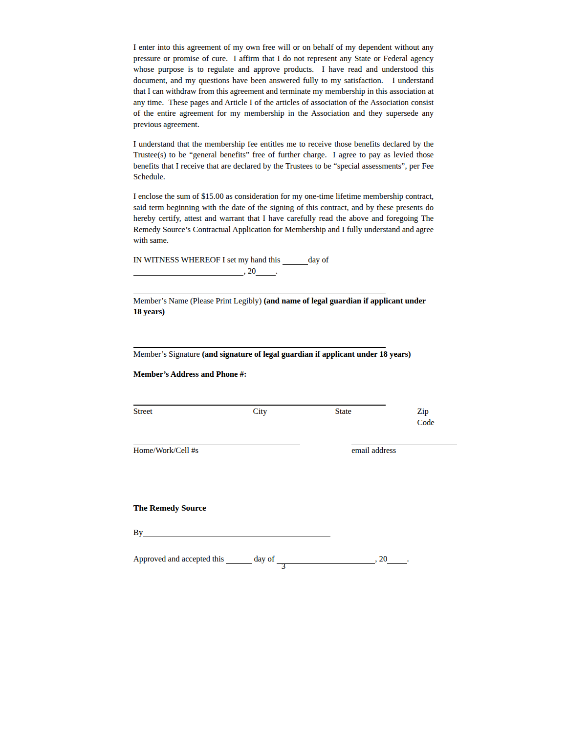I enter into this agreement of my own free will or on behalf of my dependent without any pressure or promise of cure. I affirm that I do not represent any State or Federal agency whose purpose is to regulate and approve products. I have read and understood this document, and my questions have been answered fully to my satisfaction. I understand that I can withdraw from this agreement and terminate my membership in this association at any time. These pages and Article I of the articles of association of the Association consist of the entire agreement for my membership in the Association and they supersede any previous agreement.
I understand that the membership fee entitles me to receive those benefits declared by the Trustee(s) to be “general benefits” free of further charge. I agree to pay as levied those benefits that I receive that are declared by the Trustees to be “special assessments”, per Fee Schedule.
I enclose the sum of $15.00 as consideration for my one-time lifetime membership contract, said term beginning with the date of the signing of this contract, and by these presents do hereby certify, attest and warrant that I have carefully read the above and foregoing The Remedy Source’s Contractual Application for Membership and I fully understand and agree with same.
IN WITNESS WHEREOF I set my hand this day of , 20 .
Member’s Name (Please Print Legibly) (and name of legal guardian if applicant under 18 years)
Member’s Signature (and signature of legal guardian if applicant under 18 years)
Member’s Address and Phone #:
Street
City
State
Zip Code
Home/Work/Cell #s
email address
The Remedy Source
By
Approved and accepted this day of , 20 .
3